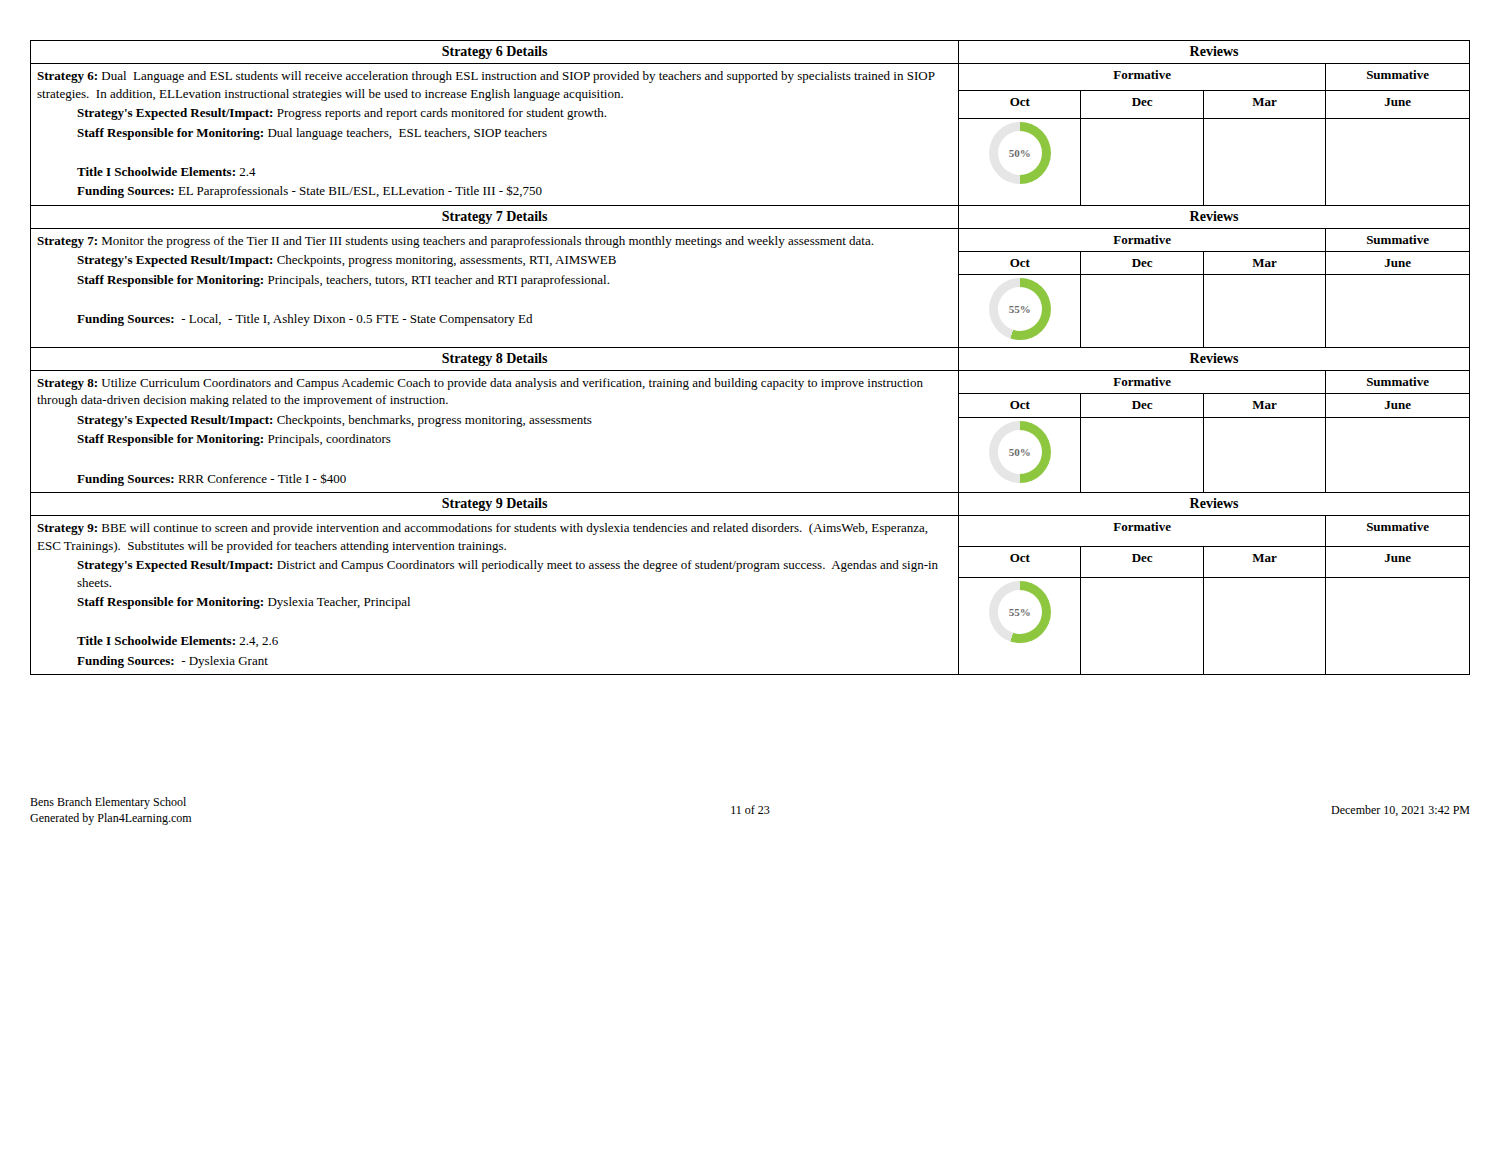| Strategy 6 Details | Reviews |
| Strategy 6: Dual Language and ESL students will receive acceleration through ESL instruction and SIOP provided by teachers and supported by specialists trained in SIOP strategies. In addition, ELLevation instructional strategies will be used to increase English language acquisition. Strategy's Expected Result/Impact: Progress reports and report cards monitored for student growth. Staff Responsible for Monitoring: Dual language teachers, ESL teachers, SIOP teachers Title I Schoolwide Elements: 2.4 Funding Sources: EL Paraprofessionals - State BIL/ESL, ELLevation - Title III - $2,750 | Formative | Summative |
| Oct | Dec | Mar | June |
| 50% | | | |
| Strategy 7 Details | Reviews |
| Strategy 7: Monitor the progress of the Tier II and Tier III students using teachers and paraprofessionals through monthly meetings and weekly assessment data. Strategy's Expected Result/Impact: Checkpoints, progress monitoring, assessments, RTI, AIMSWEB Staff Responsible for Monitoring: Principals, teachers, tutors, RTI teacher and RTI paraprofessional. Funding Sources: - Local, - Title I, Ashley Dixon - 0.5 FTE - State Compensatory Ed | Formative | Summative |
| Oct | Dec | Mar | June |
| 55% | | | |
| Strategy 8 Details | Reviews |
| Strategy 8: Utilize Curriculum Coordinators and Campus Academic Coach to provide data analysis and verification, training and building capacity to improve instruction through data-driven decision making related to the improvement of instruction. Strategy's Expected Result/Impact: Checkpoints, benchmarks, progress monitoring, assessments Staff Responsible for Monitoring: Principals, coordinators Funding Sources: RRR Conference - Title I - $400 | Formative | Summative |
| Oct | Dec | Mar | June |
| 50% | | | |
| Strategy 9 Details | Reviews |
| Strategy 9: BBE will continue to screen and provide intervention and accommodations for students with dyslexia tendencies and related disorders. (AimsWeb, Esperanza, ESC Trainings). Substitutes will be provided for teachers attending intervention trainings. Strategy's Expected Result/Impact: District and Campus Coordinators will periodically meet to assess the degree of student/program success. Agendas and sign-in sheets. Staff Responsible for Monitoring: Dyslexia Teacher, Principal Title I Schoolwide Elements: 2.4, 2.6 Funding Sources: - Dyslexia Grant | Formative | Summative |
| Oct | Dec | Mar | June |
| 55% | | | |
Bens Branch Elementary School
Generated by Plan4Learning.com
11 of 23
December 10, 2021 3:42 PM